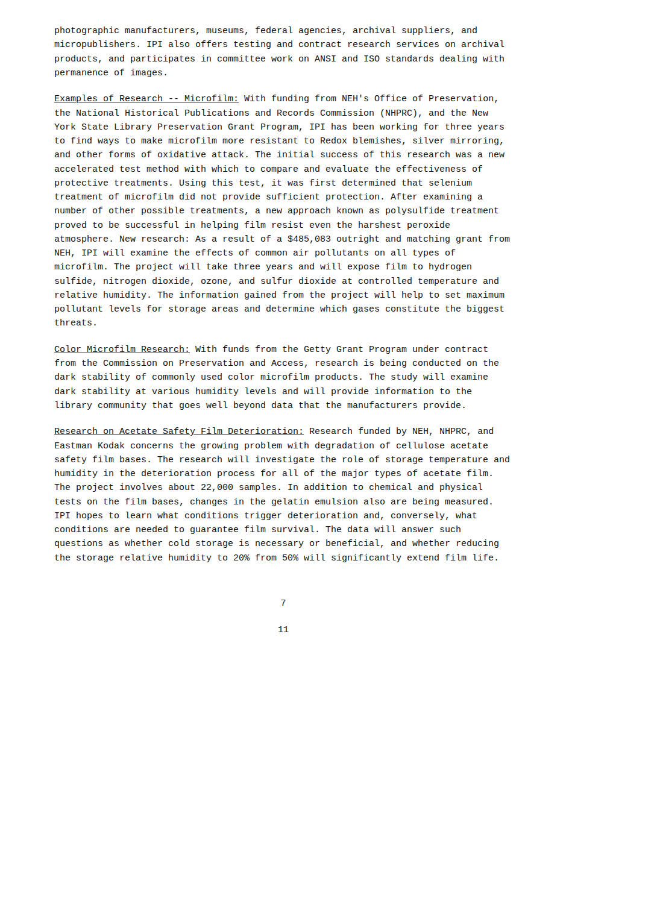photographic manufacturers, museums, federal agencies, archival suppliers, and micropublishers. IPI also offers testing and contract research services on archival products, and participates in committee work on ANSI and ISO standards dealing with permanence of images.
Examples of Research -- Microfilm: With funding from NEH's Office of Preservation, the National Historical Publications and Records Commission (NHPRC), and the New York State Library Preservation Grant Program, IPI has been working for three years to find ways to make microfilm more resistant to Redox blemishes, silver mirroring, and other forms of oxidative attack. The initial success of this research was a new accelerated test method with which to compare and evaluate the effectiveness of protective treatments. Using this test, it was first determined that selenium treatment of microfilm did not provide sufficient protection. After examining a number of other possible treatments, a new approach known as polysulfide treatment proved to be successful in helping film resist even the harshest peroxide atmosphere. New research: As a result of a $485,083 outright and matching grant from NEH, IPI will examine the effects of common air pollutants on all types of microfilm. The project will take three years and will expose film to hydrogen sulfide, nitrogen dioxide, ozone, and sulfur dioxide at controlled temperature and relative humidity. The information gained from the project will help to set maximum pollutant levels for storage areas and determine which gases constitute the biggest threats.
Color Microfilm Research: With funds from the Getty Grant Program under contract from the Commission on Preservation and Access, research is being conducted on the dark stability of commonly used color microfilm products. The study will examine dark stability at various humidity levels and will provide information to the library community that goes well beyond data that the manufacturers provide.
Research on Acetate Safety Film Deterioration: Research funded by NEH, NHPRC, and Eastman Kodak concerns the growing problem with degradation of cellulose acetate safety film bases. The research will investigate the role of storage temperature and humidity in the deterioration process for all of the major types of acetate film. The project involves about 22,000 samples. In addition to chemical and physical tests on the film bases, changes in the gelatin emulsion also are being measured. IPI hopes to learn what conditions trigger deterioration and, conversely, what conditions are needed to guarantee film survival. The data will answer such questions as whether cold storage is necessary or beneficial, and whether reducing the storage relative humidity to 20% from 50% will significantly extend film life.
7
11